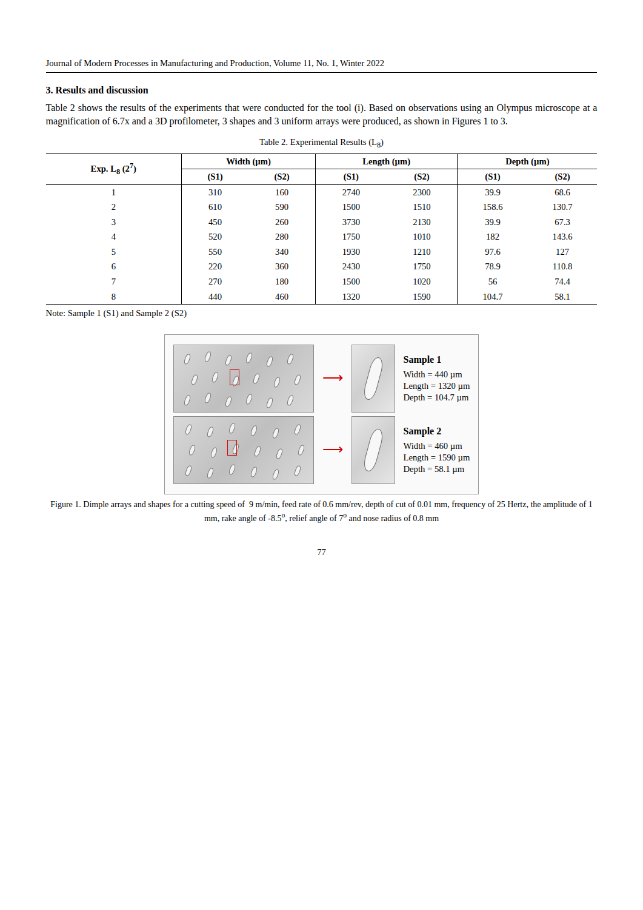Journal of Modern Processes in Manufacturing and Production, Volume 11, No. 1, Winter 2022
3. Results and discussion
Table 2 shows the results of the experiments that were conducted for the tool (i). Based on observations using an Olympus microscope at a magnification of 6.7x and a 3D profilometer, 3 shapes and 3 uniform arrays were produced, as shown in Figures 1 to 3.
Table 2. Experimental Results (L 8 )
| Exp. L 8 (2 7 ) | Width (µm) | Length (µm) | Depth (µm) |
| --- | --- | --- | --- |
| (S1) | (S2) | (S1) | (S2) | (S1) | (S2) |
| 1 | 310 | 160 | 2740 | 2300 | 39.9 | 68.6 |
| 2 | 610 | 590 | 1500 | 1510 | 158.6 | 130.7 |
| 3 | 450 | 260 | 3730 | 2130 | 39.9 | 67.3 |
| 4 | 520 | 280 | 1750 | 1010 | 182 | 143.6 |
| 5 | 550 | 340 | 1930 | 1210 | 97.6 | 127 |
| 6 | 220 | 360 | 2430 | 1750 | 78.9 | 110.8 |
| 7 | 270 | 180 | 1500 | 1020 | 56 | 74.4 |
| 8 | 440 | 460 | 1320 | 1590 | 104.7 | 58.1 |
Note: Sample 1 (S1) and Sample 2 (S2)
⟶
Sample 1
Width = 440 µm
Length = 1320 µm
Depth = 104.7 µm
⟶
Sample 2
Width = 460 µm
Length = 1590 µm
Depth = 58.1 µm
Figure 1. Dimple arrays and shapes for a cutting speed of 9 m/min, feed rate of 0.6 mm/rev, depth of cut of 0.01 mm, frequency of 25 Hertz, the amplitude of 1 mm, rake angle of -8.5o, relief angle of 7o and nose radius of 0.8 mm
77